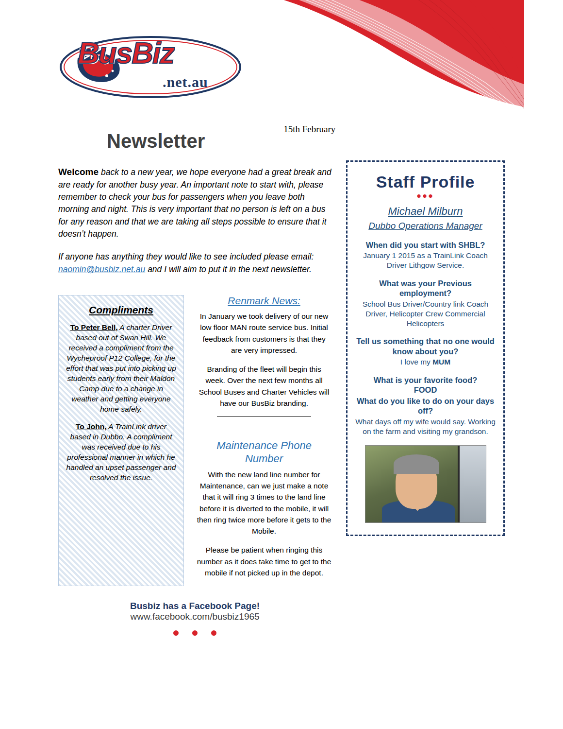BusBiz
.net.au
– 15th February
Newsletter
Welcome back to a new year, we hope everyone had a great break and are ready for another busy year. An important note to start with, please remember to check your bus for passengers when you leave both morning and night. This is very important that no person is left on a bus for any reason and that we are taking all steps possible to ensure that it doesn’t happen.
If anyone has anything they would like to see included please email: naomin@busbiz.net.au and I will aim to put it in the next newsletter.
Compliments
To Peter Bell, A charter Driver based out of Swan Hill. We received a compliment from the Wycheproof P12 College, for the effort that was put into picking up students early from their Maldon Camp due to a change in weather and getting everyone home safely.
To John, A TrainLink driver based in Dubbo. A compliment was received due to his professional manner in which he handled an upset passenger and resolved the issue.
Renmark News:
In January we took delivery of our new low floor MAN route service bus. Initial feedback from customers is that they are very impressed.
Branding of the fleet will begin this week. Over the next few months all School Buses and Charter Vehicles will have our BusBiz branding.
Maintenance Phone Number
With the new land line number for Maintenance, can we just make a note that it will ring 3 times to the land line before it is diverted to the mobile, it will then ring twice more before it gets to the Mobile.
Please be patient when ringing this number as it does take time to get to the mobile if not picked up in the depot.
Busbiz has a Facebook Page!
www.facebook.com/busbiz1965
Staff Profile
•••
Michael Milburn
Dubbo Operations Manager
When did you start with SHBL?
January 1 2015 as a TrainLink Coach Driver Lithgow Service.
What was your Previous employment?
School Bus Driver/Country link Coach Driver, Helicopter Crew Commercial Helicopters
Tell us something that no one would know about you?
I love my MUM
What is your favorite food?
FOOD
What do you like to do on your days off?
What days off my wife would say. Working on the farm and visiting my grandson.